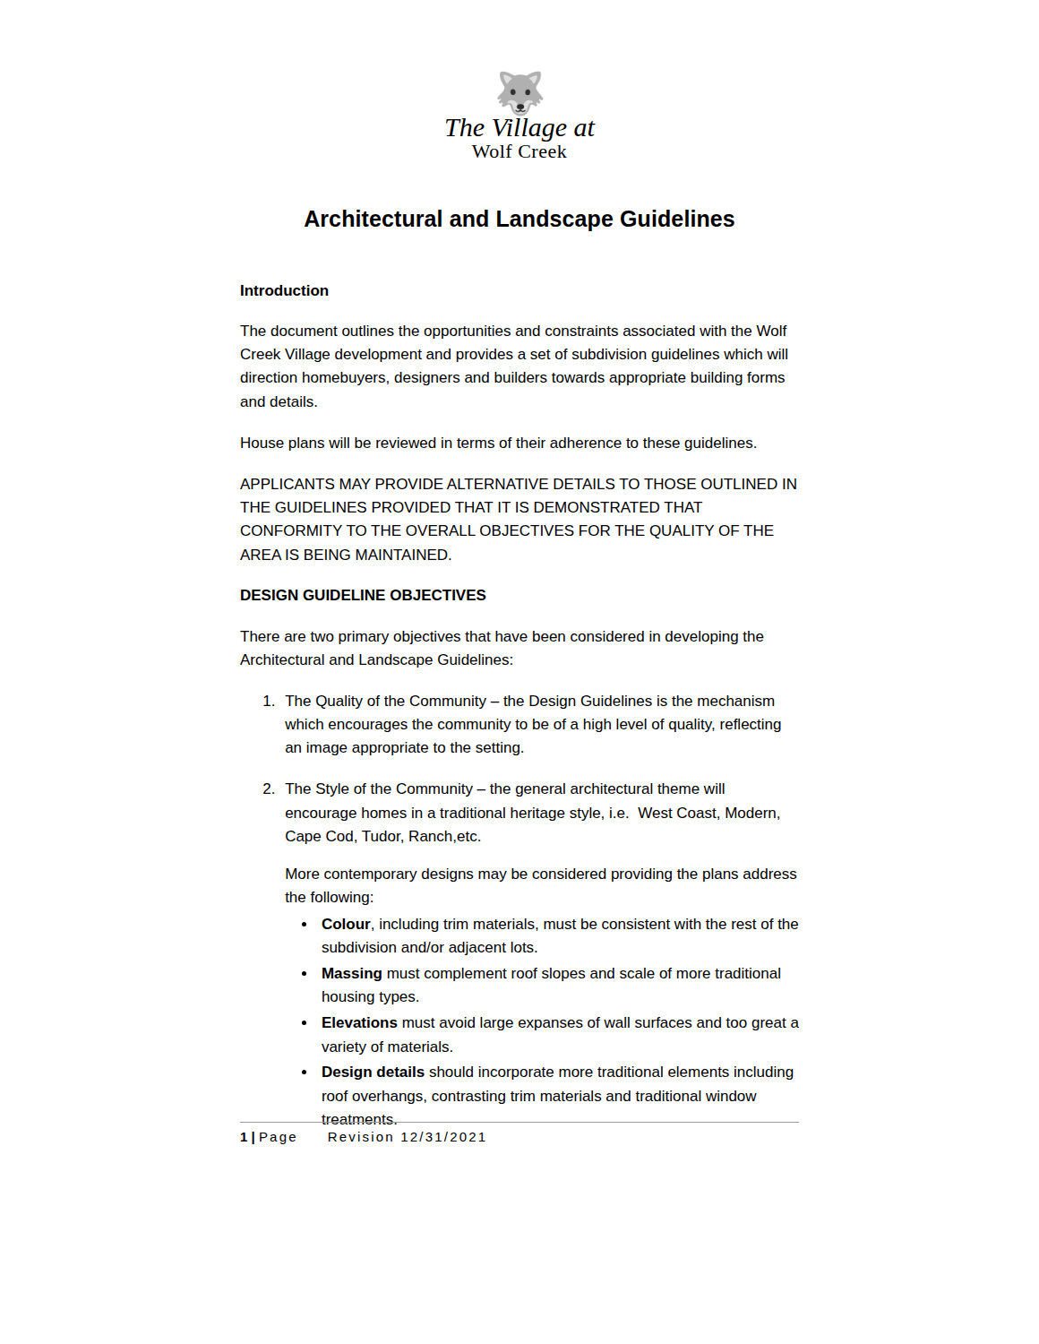🐺 The Village at Wolf Creek
Architectural and Landscape Guidelines
Introduction
The document outlines the opportunities and constraints associated with the Wolf Creek Village development and provides a set of subdivision guidelines which will direction homebuyers, designers and builders towards appropriate building forms and details.
House plans will be reviewed in terms of their adherence to these guidelines.
Applicants may provide alternative details to those outlined in the guidelines provided that it is demonstrated that conformity to the overall objectives for the quality of the area is being maintained.
DESIGN GUIDELINE OBJECTIVES
There are two primary objectives that have been considered in developing the Architectural and Landscape Guidelines:
The Quality of the Community – the Design Guidelines is the mechanism which encourages the community to be of a high level of quality, reflecting an image appropriate to the setting.
The Style of the Community – the general architectural theme will encourage homes in a traditional heritage style, i.e. West Coast, Modern, Cape Cod, Tudor, Ranch,etc.
More contemporary designs may be considered providing the plans address the following:
Colour, including trim materials, must be consistent with the rest of the subdivision and/or adjacent lots.
Massing must complement roof slopes and scale of more traditional housing types.
Elevations must avoid large expanses of wall surfaces and too great a variety of materials.
Design details should incorporate more traditional elements including roof overhangs, contrasting trim materials and traditional window treatments.
1 | Page Revision 12/31/2021